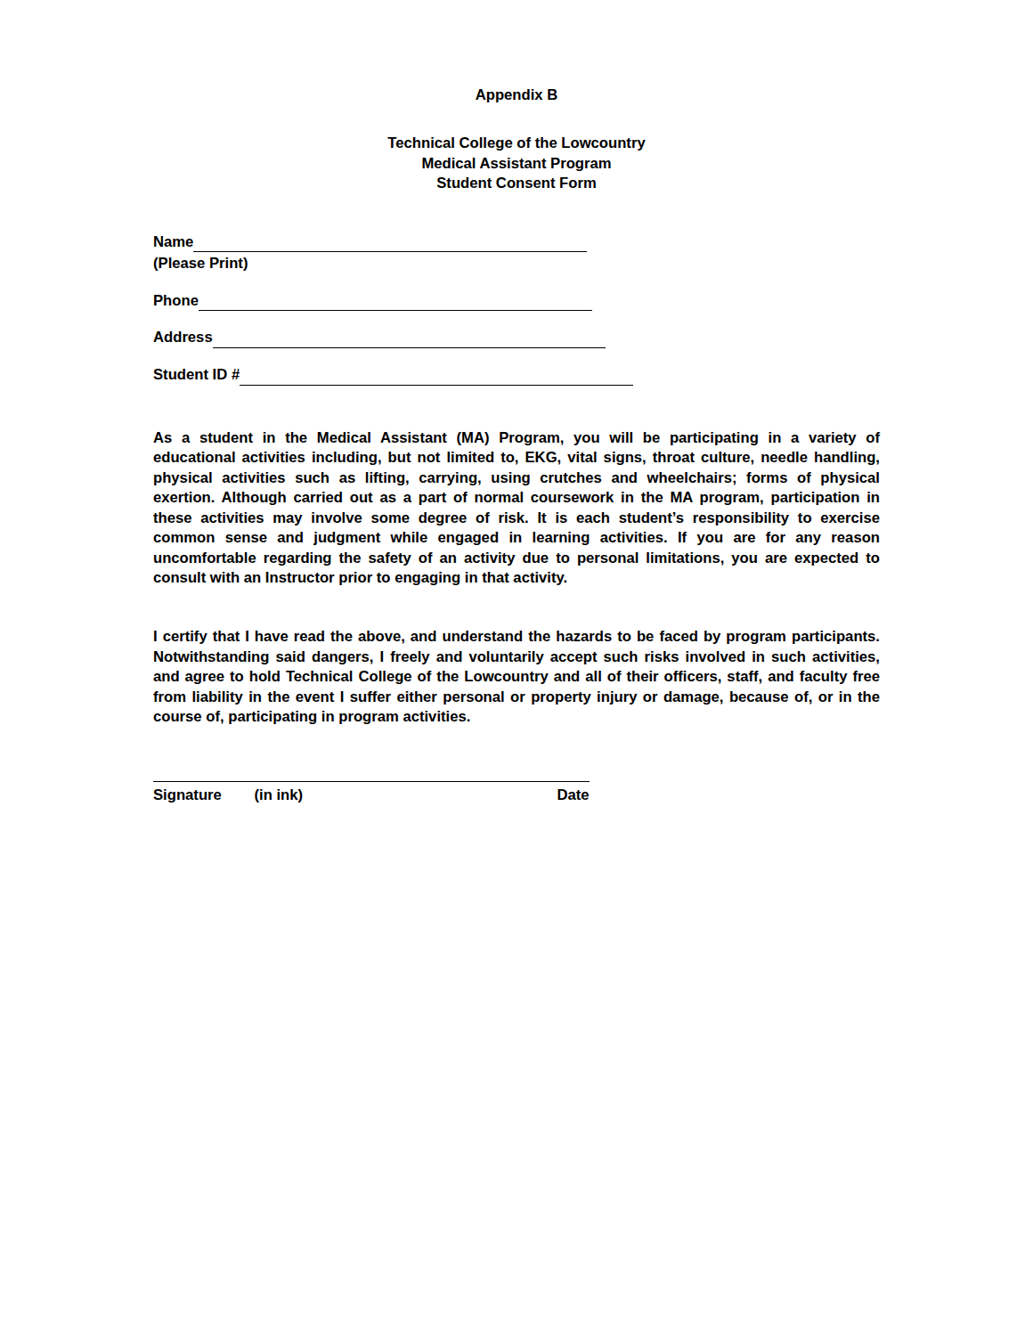Appendix B
Technical College of the Lowcountry
Medical Assistant Program
Student Consent Form
Name (Please Print)
Phone
Address
Student ID #
As a student in the Medical Assistant (MA) Program, you will be participating in a variety of educational activities including, but not limited to, EKG, vital signs, throat culture, needle handling, physical activities such as lifting, carrying, using crutches and wheelchairs; forms of physical exertion. Although carried out as a part of normal coursework in the MA program, participation in these activities may involve some degree of risk. It is each student’s responsibility to exercise common sense and judgment while engaged in learning activities. If you are for any reason uncomfortable regarding the safety of an activity due to personal limitations, you are expected to consult with an Instructor prior to engaging in that activity.
I certify that I have read the above, and understand the hazards to be faced by program participants. Notwithstanding said dangers, I freely and voluntarily accept such risks involved in such activities, and agree to hold Technical College of the Lowcountry and all of their officers, staff, and faculty free from liability in the event I suffer either personal or property injury or damage, because of, or in the course of, participating in program activities.
Signature(in ink) Date